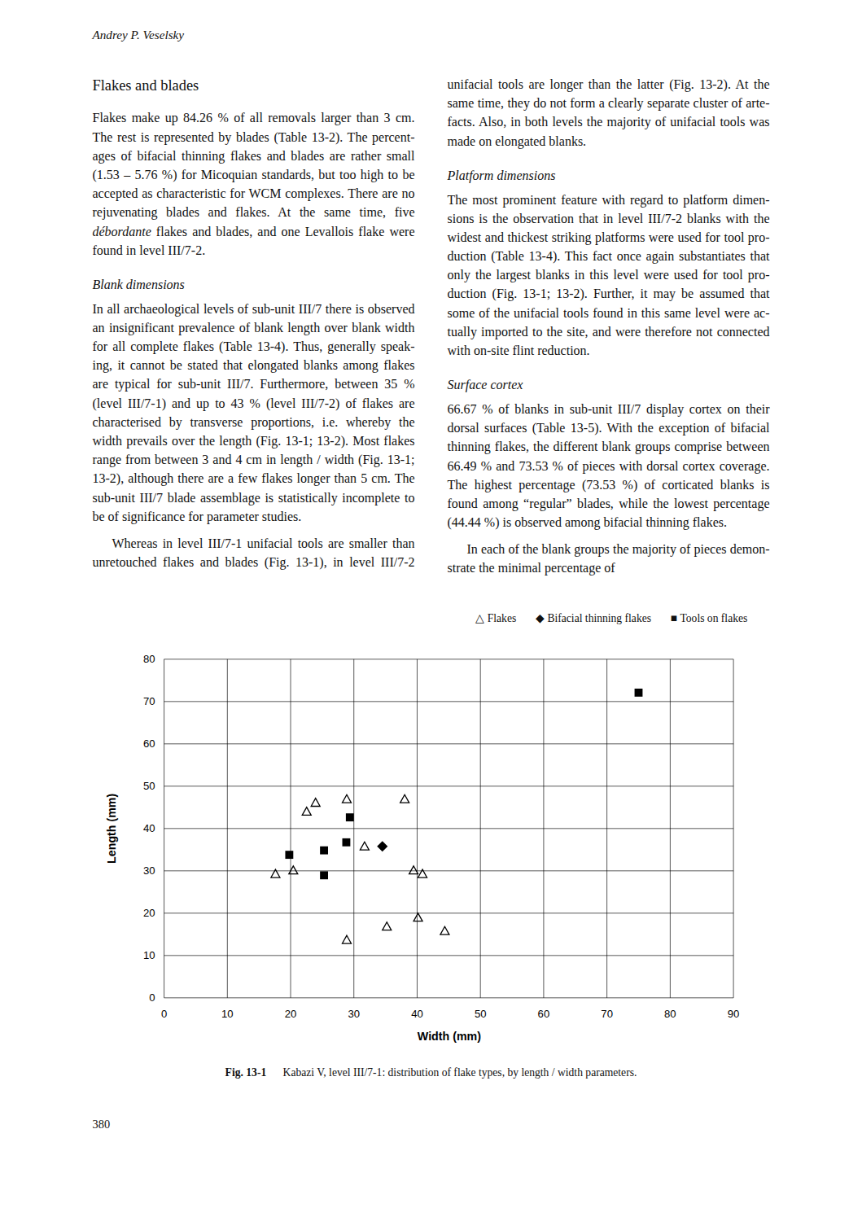Andrey P. Veselsky
Flakes and blades
Flakes make up 84.26 % of all removals larger than 3 cm. The rest is represented by blades (Table 13-2). The percentages of bifacial thinning flakes and blades are rather small (1.53 – 5.76 %) for Micoquian standards, but too high to be accepted as characteristic for WCM complexes. There are no rejuvenating blades and flakes. At the same time, five débordante flakes and blades, and one Levallois flake were found in level III/7-2.
Blank dimensions
In all archaeological levels of sub-unit III/7 there is observed an insignificant prevalence of blank length over blank width for all complete flakes (Table 13-4). Thus, generally speaking, it cannot be stated that elongated blanks among flakes are typical for sub-unit III/7. Furthermore, between 35 % (level III/7-1) and up to 43 % (level III/7-2) of flakes are characterised by transverse proportions, i.e. whereby the width prevails over the length (Fig. 13-1; 13-2). Most flakes range from between 3 and 4 cm in length / width (Fig. 13-1; 13-2), although there are a few flakes longer than 5 cm. The sub-unit III/7 blade assemblage is statistically incomplete to be of significance for parameter studies.
Whereas in level III/7-1 unifacial tools are smaller than unretouched flakes and blades (Fig. 13-1), in level III/7-2 unifacial tools are longer than the latter (Fig. 13-2). At the same time, they do not form a clearly separate cluster of artefacts. Also, in both levels the majority of unifacial tools was made on elongated blanks.
Platform dimensions
The most prominent feature with regard to platform dimensions is the observation that in level III/7-2 blanks with the widest and thickest striking platforms were used for tool production (Table 13-4). This fact once again substantiates that only the largest blanks in this level were used for tool production (Fig. 13-1; 13-2). Further, it may be assumed that some of the unifacial tools found in this same level were actually imported to the site, and were therefore not connected with on-site flint reduction.
Surface cortex
66.67 % of blanks in sub-unit III/7 display cortex on their dorsal surfaces (Table 13-5). With the exception of bifacial thinning flakes, the different blank groups comprise between 66.49 % and 73.53 % of pieces with dorsal cortex coverage. The highest percentage (73.53 %) of corticated blanks is found among “regular” blades, while the lowest percentage (44.44 %) is observed among bifacial thinning flakes.
In each of the blank groups the majority of pieces demonstrate the minimal percentage of
△ Flakes ◆ Bifacial thinning flakes ■ Tools on flakes
80 70 60 50 40 30 20 10 0 0 10 20 30 40 50 60 70 80 90 Width (mm) Length (mm)
Fig. 13-1 Kabazi V, level III/7-1: distribution of flake types, by length / width parameters.
380